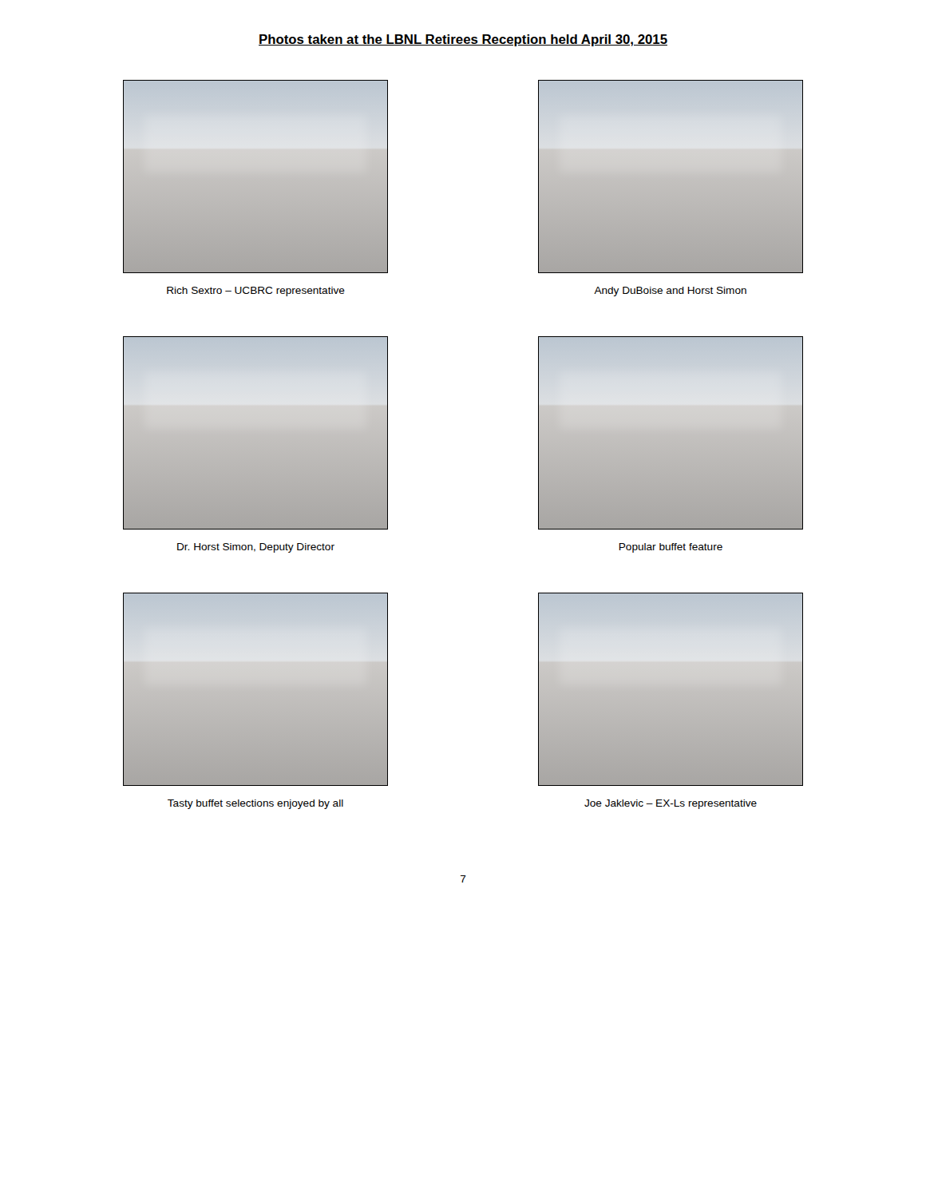Photos taken at the LBNL Retirees Reception held April 30, 2015
| Rich Sextro – UCBRC representative | Andy DuBoise and Horst Simon |
| Dr. Horst Simon, Deputy Director | Popular buffet feature |
| Tasty buffet selections enjoyed by all | Joe Jaklevic – EX-Ls representative |
7